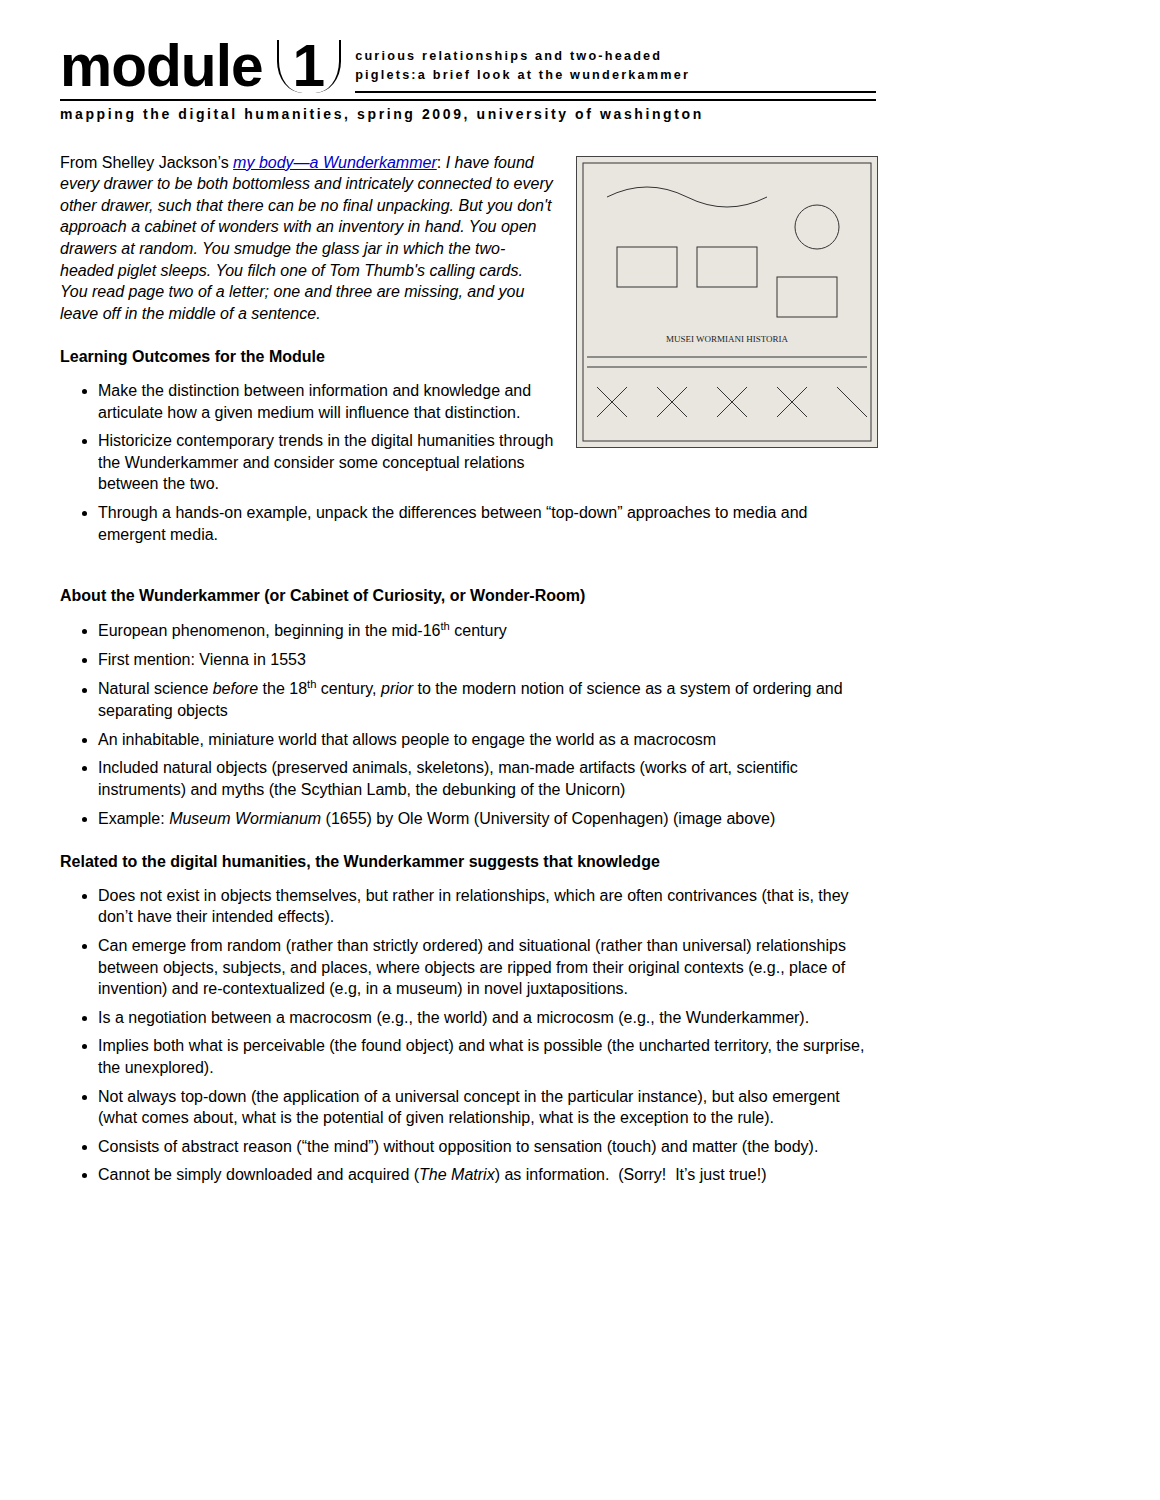module 1
curious relationships and two-headed
piglets:a brief look at the wunderkammer
mapping the digital humanities, spring 2009, university of washington
From Shelley Jackson’s my body—a Wunderkammer: I have found every drawer to be both bottomless and intricately connected to every other drawer, such that there can be no final unpacking. But you don't approach a cabinet of wonders with an inventory in hand. You open drawers at random. You smudge the glass jar in which the two-headed piglet sleeps. You filch one of Tom Thumb's calling cards. You read page two of a letter; one and three are missing, and you leave off in the middle of a sentence.
Learning Outcomes for the Module
Make the distinction between information and knowledge and articulate how a given medium will influence that distinction.
Historicize contemporary trends in the digital humanities through the Wunderkammer and consider some conceptual relations between the two.
Through a hands-on example, unpack the differences between “top-down” approaches to media and emergent media.
About the Wunderkammer (or Cabinet of Curiosity, or Wonder-Room)
European phenomenon, beginning in the mid-16th century
First mention: Vienna in 1553
Natural science before the 18th century, prior to the modern notion of science as a system of ordering and separating objects
An inhabitable, miniature world that allows people to engage the world as a macrocosm
Included natural objects (preserved animals, skeletons), man-made artifacts (works of art, scientific instruments) and myths (the Scythian Lamb, the debunking of the Unicorn)
Example: Museum Wormianum (1655) by Ole Worm (University of Copenhagen) (image above)
Related to the digital humanities, the Wunderkammer suggests that knowledge
Does not exist in objects themselves, but rather in relationships, which are often contrivances (that is, they don’t have their intended effects).
Can emerge from random (rather than strictly ordered) and situational (rather than universal) relationships between objects, subjects, and places, where objects are ripped from their original contexts (e.g., place of invention) and re-contextualized (e.g, in a museum) in novel juxtapositions.
Is a negotiation between a macrocosm (e.g., the world) and a microcosm (e.g., the Wunderkammer).
Implies both what is perceivable (the found object) and what is possible (the uncharted territory, the surprise, the unexplored).
Not always top-down (the application of a universal concept in the particular instance), but also emergent (what comes about, what is the potential of given relationship, what is the exception to the rule).
Consists of abstract reason (“the mind”) without opposition to sensation (touch) and matter (the body).
Cannot be simply downloaded and acquired (The Matrix) as information. (Sorry! It’s just true!)